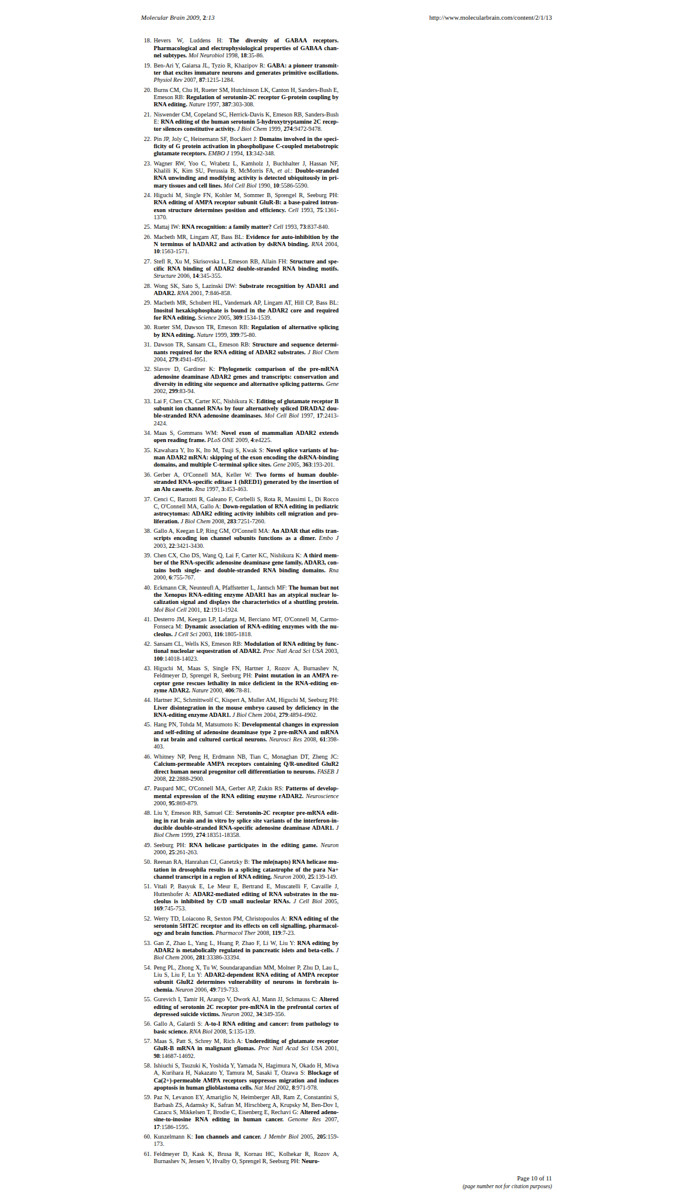Molecular Brain 2009, 2:13
http://www.molecularbrain.com/content/2/1/13
18. Hevers W, Luddens H: The diversity of GABAA receptors. Pharmacological and electrophysiological properties of GABAA channel subtypes. Mol Neurobiol 1998, 18:35-86.
19. Ben-Ari Y, Gaiarsa JL, Tyzio R, Khazipov R: GABA: a pioneer transmitter that excites immature neurons and generates primitive oscillations. Physiol Rev 2007, 87:1215-1284.
20. Burns CM, Chu H, Rueter SM, Hutchinson LK, Canton H, Sanders-Bush E, Emeson RB: Regulation of serotonin-2C receptor G-protein coupling by RNA editing. Nature 1997, 387:303-308.
21. Niswender CM, Copeland SC, Herrick-Davis K, Emeson RB, Sanders-Bush E: RNA editing of the human serotonin 5-hydroxytryptamine 2C receptor silences constitutive activity. J Biol Chem 1999, 274:9472-9478.
22. Pin JP, Joly C, Heinemann SF, Bockaert J: Domains involved in the specificity of G protein activation in phospholipase C-coupled metabotropic glutamate receptors. EMBO J 1994, 13:342-348.
23. Wagner RW, Yoo C, Wrabetz L, Kamholz J, Buchhalter J, Hassan NF, Khalili K, Kim SU, Perussia B, McMorris FA, et al.: Double-stranded RNA unwinding and modifying activity is detected ubiquitously in primary tissues and cell lines. Mol Cell Biol 1990, 10:5586-5590.
24. Higuchi M, Single FN, Kohler M, Sommer B, Sprengel R, Seeburg PH: RNA editing of AMPA receptor subunit GluR-B: a base-paired intron-exon structure determines position and efficiency. Cell 1993, 75:1361-1370.
25. Mattaj IW: RNA recognition: a family matter? Cell 1993, 73:837-840.
26. Macbeth MR, Lingam AT, Bass BL: Evidence for auto-inhibition by the N terminus of hADAR2 and activation by dsRNA binding. RNA 2004, 10:1563-1571.
27. Stefl R, Xu M, Skrisovska L, Emeson RB, Allain FH: Structure and specific RNA binding of ADAR2 double-stranded RNA binding motifs. Structure 2006, 14:345-355.
28. Wong SK, Sato S, Lazinski DW: Substrate recognition by ADAR1 and ADAR2. RNA 2001, 7:846-858.
29. Macbeth MR, Schubert HL, Vandemark AP, Lingam AT, Hill CP, Bass BL: Inositol hexakisphosphate is bound in the ADAR2 core and required for RNA editing. Science 2005, 309:1534-1539.
30. Rueter SM, Dawson TR, Emeson RB: Regulation of alternative splicing by RNA editing. Nature 1999, 399:75-80.
31. Dawson TR, Sansam CL, Emeson RB: Structure and sequence determinants required for the RNA editing of ADAR2 substrates. J Biol Chem 2004, 279:4941-4951.
32. Slavov D, Gardiner K: Phylogenetic comparison of the pre-mRNA adenosine deaminase ADAR2 genes and transcripts: conservation and diversity in editing site sequence and alternative splicing patterns. Gene 2002, 299:83-94.
33. Lai F, Chen CX, Carter KC, Nishikura K: Editing of glutamate receptor B subunit ion channel RNAs by four alternatively spliced DRADA2 double-stranded RNA adenosine deaminases. Mol Cell Biol 1997, 17:2413-2424.
34. Maas S, Gommans WM: Novel exon of mammalian ADAR2 extends open reading frame. PLoS ONE 2009, 4:e4225.
35. Kawahara Y, Ito K, Ito M, Tsuji S, Kwak S: Novel splice variants of human ADAR2 mRNA: skipping of the exon encoding the dsRNA-binding domains, and multiple C-terminal splice sites. Gene 2005, 363:193-201.
36. Gerber A, O'Connell MA, Keller W: Two forms of human double-stranded RNA-specific editase 1 (hRED1) generated by the insertion of an Alu cassette. Rna 1997, 3:453-463.
37. Cenci C, Barzotti R, Galeano F, Corbelli S, Rota R, Massimi L, Di Rocco C, O'Connell MA, Gallo A: Down-regulation of RNA editing in pediatric astrocytomas: ADAR2 editing activity inhibits cell migration and proliferation. J Biol Chem 2008, 283:7251-7260.
38. Gallo A, Keegan LP, Ring GM, O'Connell MA: An ADAR that edits transcripts encoding ion channel subunits functions as a dimer. Embo J 2003, 22:3421-3430.
39. Chen CX, Cho DS, Wang Q, Lai F, Carter KC, Nishikura K: A third member of the RNA-specific adenosine deaminase gene family, ADAR3, contains both single- and double-stranded RNA binding domains. Rna 2000, 6:755-767.
40. Eckmann CR, Neunteufl A, Pfaffstetter L, Jantsch MF: The human but not the Xenopus RNA-editing enzyme ADAR1 has an atypical nuclear localization signal and displays the characteristics of a shuttling protein. Mol Biol Cell 2001, 12:1911-1924.
41. Desterro JM, Keegan LP, Lafarga M, Berciano MT, O'Connell M, Carmo-Fonseca M: Dynamic association of RNA-editing enzymes with the nucleolus. J Cell Sci 2003, 116:1805-1818.
42. Sansam CL, Wells KS, Emeson RB: Modulation of RNA editing by functional nucleolar sequestration of ADAR2. Proc Natl Acad Sci USA 2003, 100:14018-14023.
43. Higuchi M, Maas S, Single FN, Hartner J, Rozov A, Burnashev N, Feldmeyer D, Sprengel R, Seeburg PH: Point mutation in an AMPA receptor gene rescues lethality in mice deficient in the RNA-editing enzyme ADAR2. Nature 2000, 406:78-81.
44. Hartner JC, Schmittwolf C, Kispert A, Muller AM, Higuchi M, Seeburg PH: Liver disintegration in the mouse embryo caused by deficiency in the RNA-editing enzyme ADAR1. J Biol Chem 2004, 279:4894-4902.
45. Hang PN, Tohda M, Matsumoto K: Developmental changes in expression and self-editing of adenosine deaminase type 2 pre-mRNA and mRNA in rat brain and cultured cortical neurons. Neurosci Res 2008, 61:398-403.
46. Whitney NP, Peng H, Erdmann NB, Tian C, Monaghan DT, Zheng JC: Calcium-permeable AMPA receptors containing Q/R-unedited GluR2 direct human neural progenitor cell differentiation to neurons. FASEB J 2008, 22:2888-2900.
47. Paupard MC, O'Connell MA, Gerber AP, Zukin RS: Patterns of developmental expression of the RNA editing enzyme rADAR2. Neuroscience 2000, 95:869-879.
48. Liu Y, Emeson RB, Samuel CE: Serotonin-2C receptor pre-mRNA editing in rat brain and in vitro by splice site variants of the interferon-inducible double-stranded RNA-specific adenosine deaminase ADAR1. J Biol Chem 1999, 274:18351-18358.
49. Seeburg PH: RNA helicase participates in the editing game. Neuron 2000, 25:261-263.
50. Reenan RA, Hanrahan CJ, Ganetzky B: The mle(napts) RNA helicase mutation in drosophila results in a splicing catastrophe of the para Na+ channel transcript in a region of RNA editing. Neuron 2000, 25:139-149.
51. Vitali P, Basyuk E, Le Meur E, Bertrand E, Muscatelli F, Cavaille J, Huttenhofer A: ADAR2-mediated editing of RNA substrates in the nucleolus is inhibited by C/D small nucleolar RNAs. J Cell Biol 2005, 169:745-753.
52. Werry TD, Loiacono R, Sexton PM, Christopoulos A: RNA editing of the serotonin 5HT2C receptor and its effects on cell signalling, pharmacology and brain function. Pharmacol Ther 2008, 119:7-23.
53. Gan Z, Zhao L, Yang L, Huang P, Zhao F, Li W, Liu Y: RNA editing by ADAR2 is metabolically regulated in pancreatic islets and beta-cells. J Biol Chem 2006, 281:33386-33394.
54. Peng PL, Zhong X, Tu W, Soundarapandian MM, Molner P, Zhu D, Lau L, Liu S, Liu F, Lu Y: ADAR2-dependent RNA editing of AMPA receptor subunit GluR2 determines vulnerability of neurons in forebrain ischemia. Neuron 2006, 49:719-733.
55. Gurevich I, Tamir H, Arango V, Dwork AJ, Mann JJ, Schmauss C: Altered editing of serotonin 2C receptor pre-mRNA in the prefrontal cortex of depressed suicide victims. Neuron 2002, 34:349-356.
56. Gallo A, Galardi S: A-to-I RNA editing and cancer: from pathology to basic science. RNA Biol 2008, 5:135-139.
57. Maas S, Patt S, Schrey M, Rich A: Underediting of glutamate receptor GluR-B mRNA in malignant gliomas. Proc Natl Acad Sci USA 2001, 98:14687-14692.
58. Ishiuchi S, Tsuzuki K, Yoshida Y, Yamada N, Hagimura N, Okado H, Miwa A, Kurihara H, Nakazato Y, Tamura M, Sasaki T, Ozawa S: Blockage of Ca(2+)-permeable AMPA receptors suppresses migration and induces apoptosis in human glioblastoma cells. Nat Med 2002, 8:971-978.
59. Paz N, Levanon EY, Amariglio N, Heimberger AB, Ram Z, Constantini S, Barbash ZS, Adamsky K, Safran M, Hirschberg A, Krupsky M, Ben-Dov I, Cazacu S, Mikkelsen T, Brodie C, Eisenberg E, Rechavi G: Altered adenosine-to-inosine RNA editing in human cancer. Genome Res 2007, 17:1586-1595.
60. Kunzelmann K: Ion channels and cancer. J Membr Biol 2005, 205:159-173.
61. Feldmeyer D, Kask K, Brusa R, Kornau HC, Kolhekar R, Rozov A, Burnashev N, Jensen V, Hvalby O, Sprengel R, Seeburg PH: Neuro-
Page 10 of 11
(page number not for citation purposes)